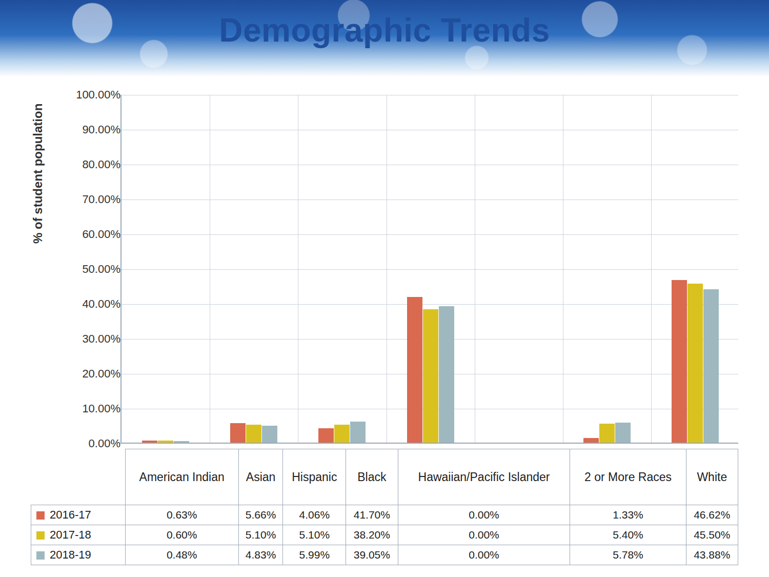Demographic Trends
% of student population
100.00%
90.00%
80.00%
70.00%
60.00%
50.00%
40.00%
30.00%
20.00%
10.00%
0.00%
| | American Indian | Asian | Hispanic | Black | Hawaiian/Pacific Islander | 2 or More Races | White |
| --- | --- | --- | --- | --- | --- | --- | --- |
| 2016-17 | 0.63% | 5.66% | 4.06% | 41.70% | 0.00% | 1.33% | 46.62% |
| 2017-18 | 0.60% | 5.10% | 5.10% | 38.20% | 0.00% | 5.40% | 45.50% |
| 2018-19 | 0.48% | 4.83% | 5.99% | 39.05% | 0.00% | 5.78% | 43.88% |